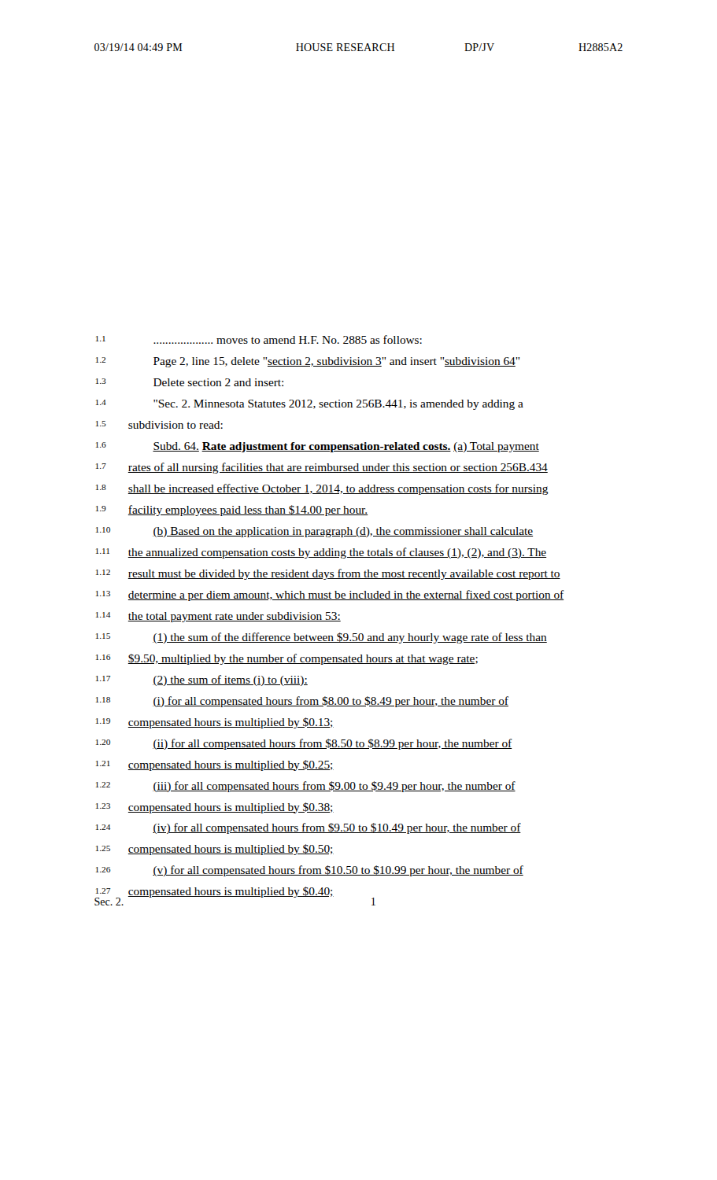03/19/14 04:49 PM
HOUSE RESEARCH
DP/JV
H2885A2
| 1.1 | .................... moves to amend H.F. No. 2885 as follows: |
| 1.2 | Page 2, line 15, delete " section 2, subdivision 3 " and insert " subdivision 64 " |
| 1.3 | Delete section 2 and insert: |
| 1.4 | "Sec. 2. Minnesota Statutes 2012, section 256B.441, is amended by adding a |
| 1.5 | subdivision to read: |
| 1.6 | Subd. 64. Rate adjustment for compensation-related costs. (a) Total payment |
| 1.7 | rates of all nursing facilities that are reimbursed under this section or section 256B.434 |
| 1.8 | shall be increased effective October 1, 2014, to address compensation costs for nursing |
| 1.9 | facility employees paid less than $14.00 per hour. |
| 1.10 | (b) Based on the application in paragraph (d), the commissioner shall calculate |
| 1.11 | the annualized compensation costs by adding the totals of clauses (1), (2), and (3). The |
| 1.12 | result must be divided by the resident days from the most recently available cost report to |
| 1.13 | determine a per diem amount, which must be included in the external fixed cost portion of |
| 1.14 | the total payment rate under subdivision 53: |
| 1.15 | (1) the sum of the difference between $9.50 and any hourly wage rate of less than |
| 1.16 | $9.50, multiplied by the number of compensated hours at that wage rate; |
| 1.17 | (2) the sum of items (i) to (viii): |
| 1.18 | (i) for all compensated hours from $8.00 to $8.49 per hour, the number of |
| 1.19 | compensated hours is multiplied by $0.13; |
| 1.20 | (ii) for all compensated hours from $8.50 to $8.99 per hour, the number of |
| 1.21 | compensated hours is multiplied by $0.25; |
| 1.22 | (iii) for all compensated hours from $9.00 to $9.49 per hour, the number of |
| 1.23 | compensated hours is multiplied by $0.38; |
| 1.24 | (iv) for all compensated hours from $9.50 to $10.49 per hour, the number of |
| 1.25 | compensated hours is multiplied by $0.50; |
| 1.26 | (v) for all compensated hours from $10.50 to $10.99 per hour, the number of |
| 1.27 | compensated hours is multiplied by $0.40; |
Sec. 2.
1